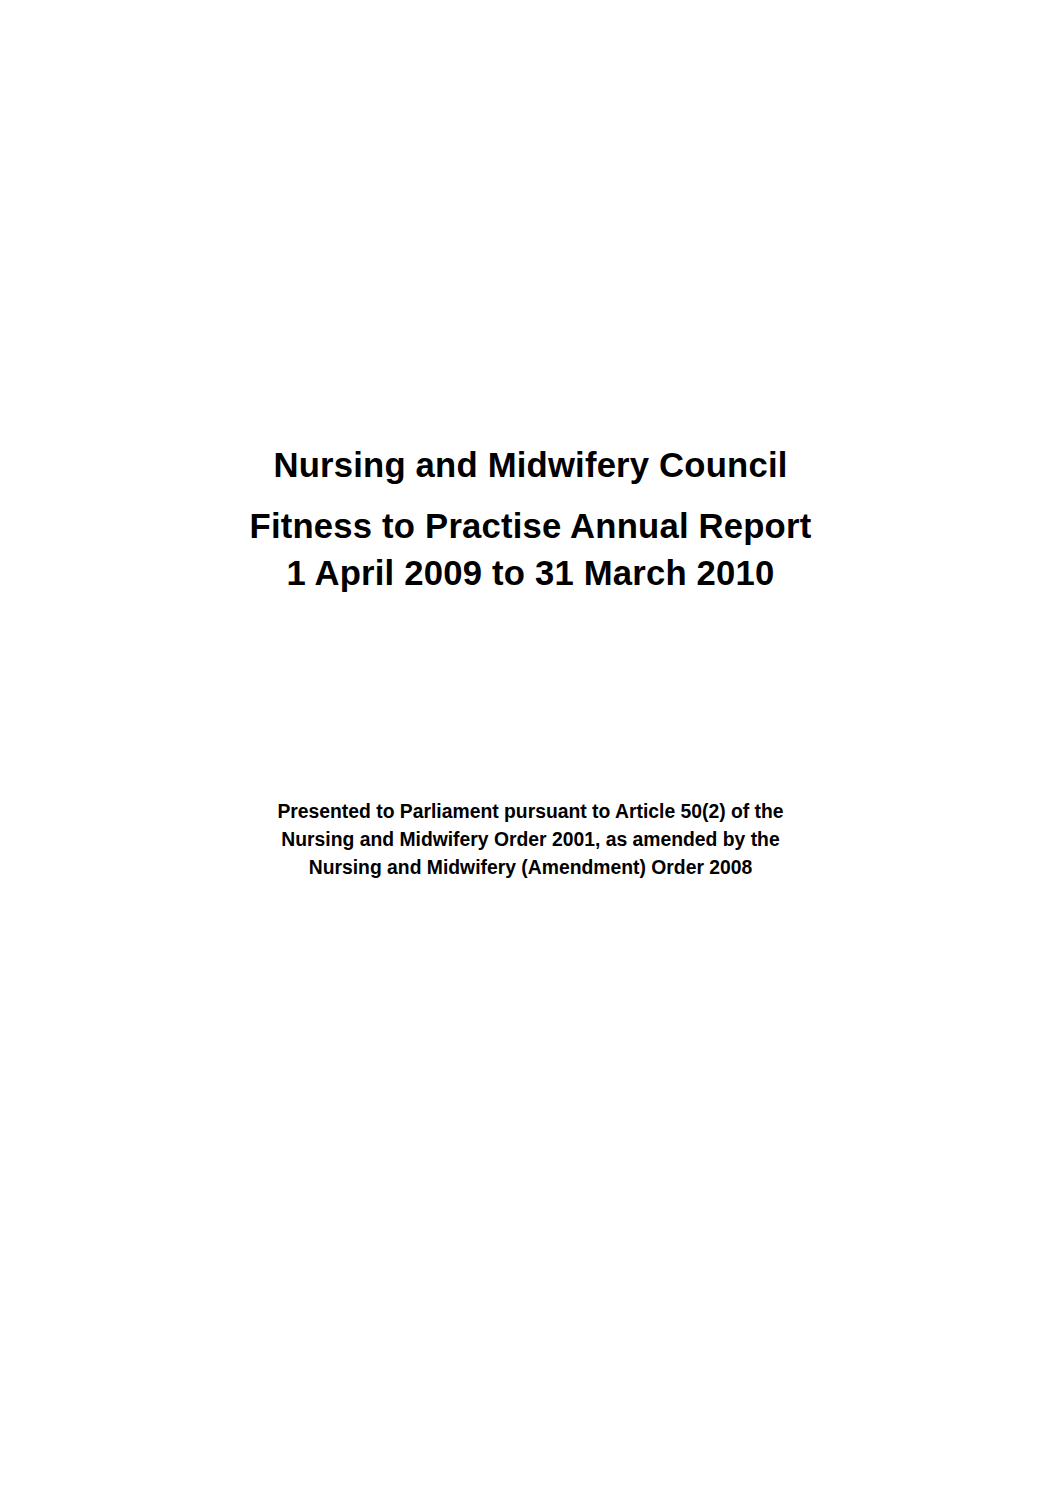Nursing and Midwifery Council Fitness to Practise Annual Report
1 April 2009 to 31 March 2010
Presented to Parliament pursuant to Article 50(2) of the Nursing and Midwifery Order 2001, as amended by the Nursing and Midwifery (Amendment) Order 2008